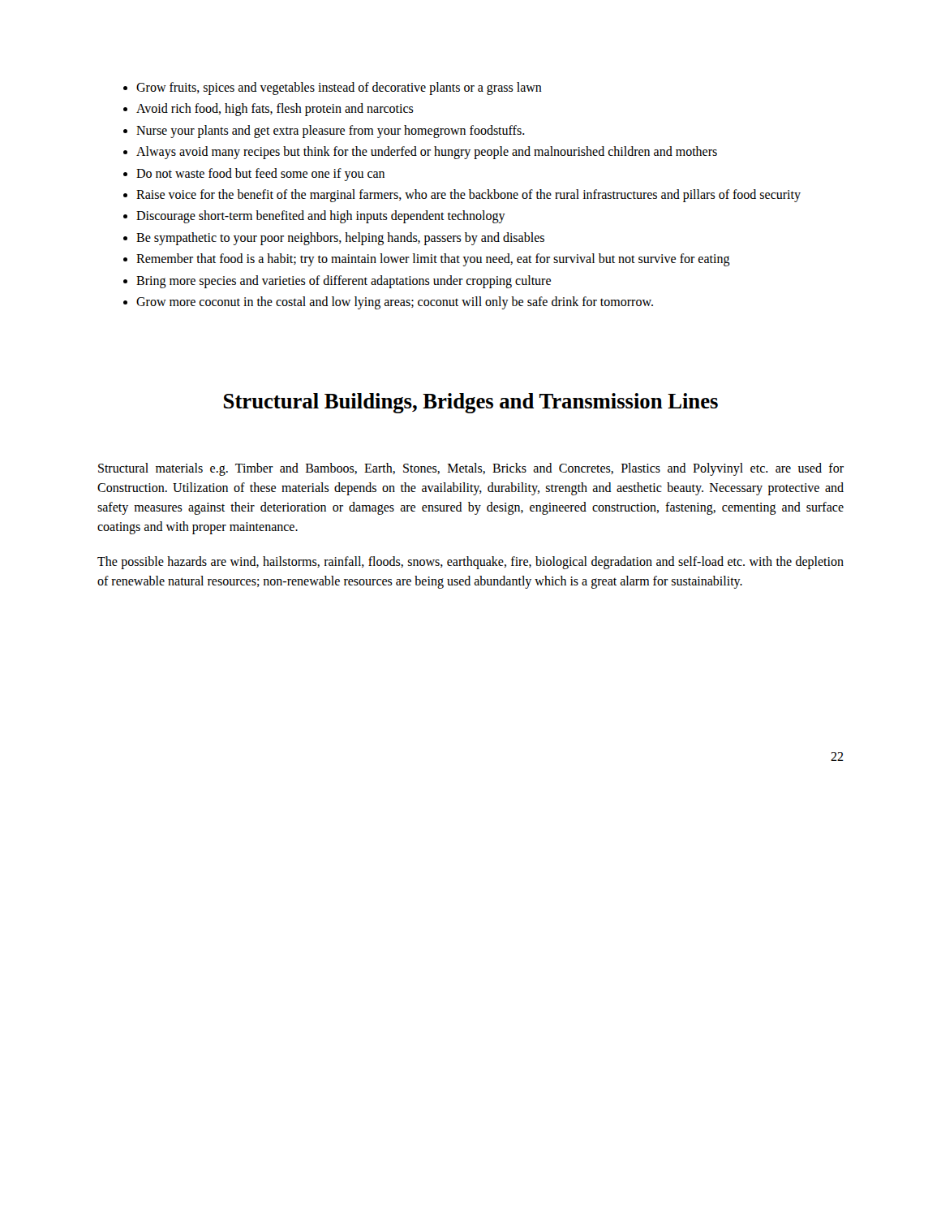Grow fruits, spices and vegetables instead of decorative plants or a grass lawn
Avoid rich food, high fats, flesh protein and narcotics
Nurse your plants and get extra pleasure from your homegrown foodstuffs.
Always avoid many recipes but think for the underfed or hungry people and malnourished children and mothers
Do not waste food but feed some one if you can
Raise voice for the benefit of the marginal farmers, who are the backbone of the rural infrastructures and pillars of food security
Discourage short-term benefited and high inputs dependent technology
Be sympathetic to your poor neighbors, helping hands, passers by and disables
Remember that food is a habit; try to maintain lower limit that you need, eat for survival but not survive for eating
Bring more species and varieties of different adaptations under cropping culture
Grow more coconut in the costal and low lying areas; coconut will only be safe drink for tomorrow.
Structural Buildings, Bridges and Transmission Lines
Structural materials e.g. Timber and Bamboos, Earth, Stones, Metals, Bricks and Concretes, Plastics and Polyvinyl etc. are used for Construction. Utilization of these materials depends on the availability, durability, strength and aesthetic beauty. Necessary protective and safety measures against their deterioration or damages are ensured by design, engineered construction, fastening, cementing and surface coatings and with proper maintenance.
The possible hazards are wind, hailstorms, rainfall, floods, snows, earthquake, fire, biological degradation and self-load etc. with the depletion of renewable natural resources; non-renewable resources are being used abundantly which is a great alarm for sustainability.
22